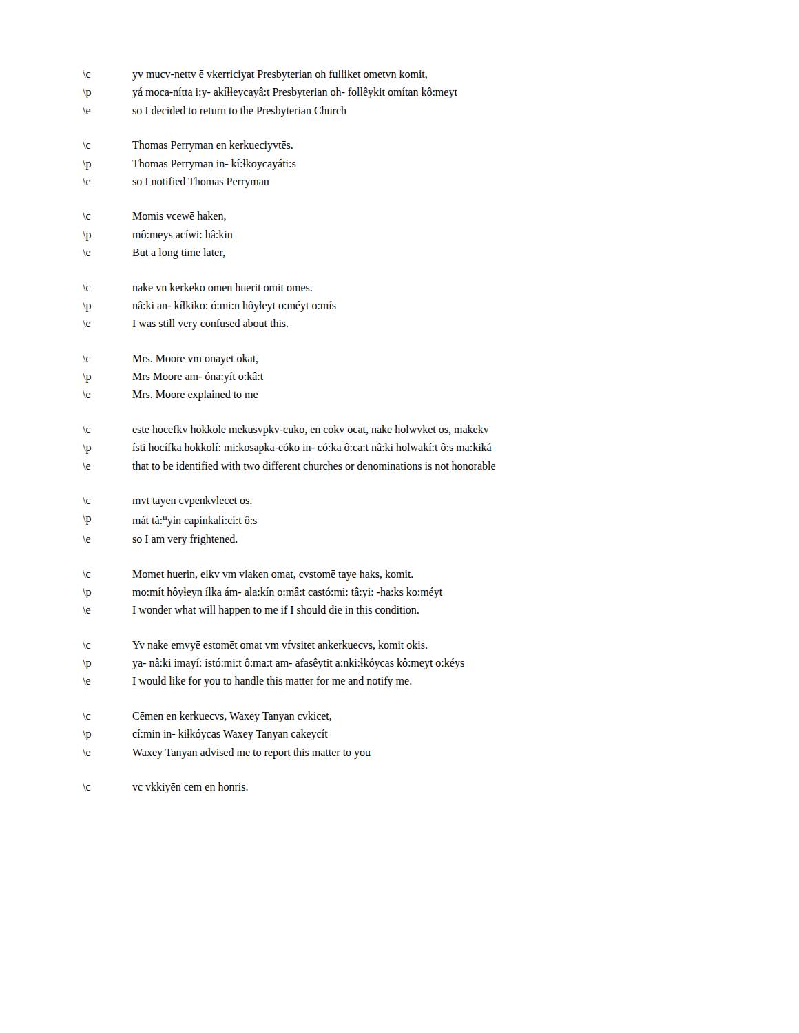| \c | yv mucv-nettv ē vkerriciyat Presbyterian oh fulliket ometvn komit, |
| \p | yá moca-nítta i:y- akíɬɬeycayâ:t Presbyterian oh- follêykit omítan kô:meyt |
| \e | so I decided to return to the Presbyterian Church |
| \c | Thomas Perryman en kerkueciyvtēs. |
| \p | Thomas Perryman in- kí:ɬkoycayáti:s |
| \e | so I notified Thomas Perryman |
| \c | Momis vcewē haken, |
| \p | mô:meys acíwi: hâ:kin |
| \e | But a long time later, |
| \c | nake vn kerkeko omēn huerit omit omes. |
| \p | nâ:ki an- kíɬkiko: ó:mi:n hôyɬeyt o:méyt o:mís |
| \e | I was still very confused about this. |
| \c | Mrs. Moore vm onayet okat, |
| \p | Mrs Moore am- óna:yít o:kâ:t |
| \e | Mrs. Moore explained to me |
| \c | este hocefkv hokkolē mekusvpkv-cuko, en cokv ocat, nake holwvkēt os, makekv |
| \p | ísti hocífka hokkolí: mi:kosapka-cóko in- có:ka ô:ca:t nâ:ki holwakí:t ô:s ma:kiká |
| \e | that to be identified with two different churches or denominations is not honorable |
| \c | mvt tayen cvpenkvlēcēt os. |
| \p | mát tă: n yin capinkalí:ci:t ô:s |
| \e | so I am very frightened. |
| \c | Momet huerin, elkv vm vlaken omat, cvstomē taye haks, komit. |
| \p | mo:mít hôyɬeyn ílka ám- ala:kín o:mâ:t castó:mi: tâ:yi: -ha:ks ko:méyt |
| \e | I wonder what will happen to me if I should die in this condition. |
| \c | Yv nake emvyē estomēt omat vm vfvsitet ankerkuecvs, komit okis. |
| \p | ya- nâ:ki imayí: istó:mi:t ô:ma:t am- afasêytit a:nki:ɬkóycas kô:meyt o:kéys |
| \e | I would like for you to handle this matter for me and notify me. |
| \c | Cēmen en kerkuecvs, Waxey Tanyan cvkicet, |
| \p | cí:min in- kiɬkóycas Waxey Tanyan cakeycít |
| \e | Waxey Tanyan advised me to report this matter to you |
| \c | vc vkkiyēn cem en honris. |